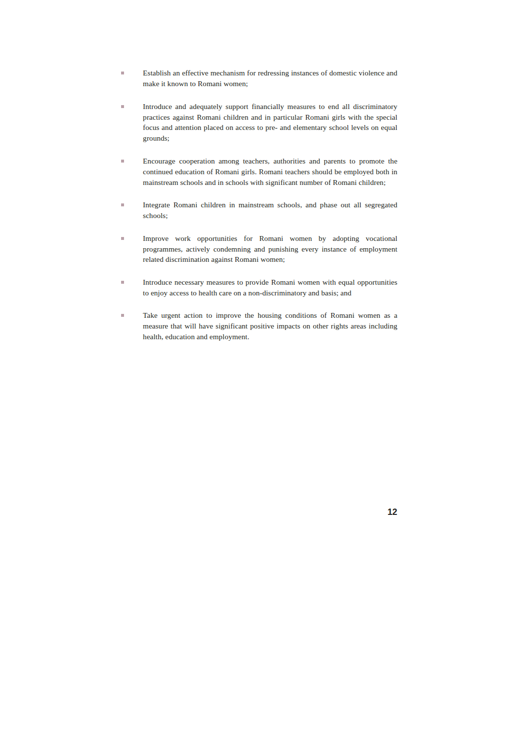Establish an effective mechanism for redressing instances of domestic violence and make it known to Romani women;
Introduce and adequately support financially measures to end all discriminatory practices against Romani children and in particular Romani girls with the special focus and attention placed on access to pre- and elementary school levels on equal grounds;
Encourage cooperation among teachers, authorities and parents to promote the continued education of Romani girls. Romani teachers should be employed both in mainstream schools and in schools with significant number of Romani children;
Integrate Romani children in mainstream schools, and phase out all segregated schools;
Improve work opportunities for Romani women by adopting vocational programmes, actively condemning and punishing every instance of employment related discrimination against Romani women;
Introduce necessary measures to provide Romani women with equal opportunities to enjoy access to health care on a non-discriminatory and basis; and
Take urgent action to improve the housing conditions of Romani women as a measure that will have significant positive impacts on other rights areas including health, education and employment.
12